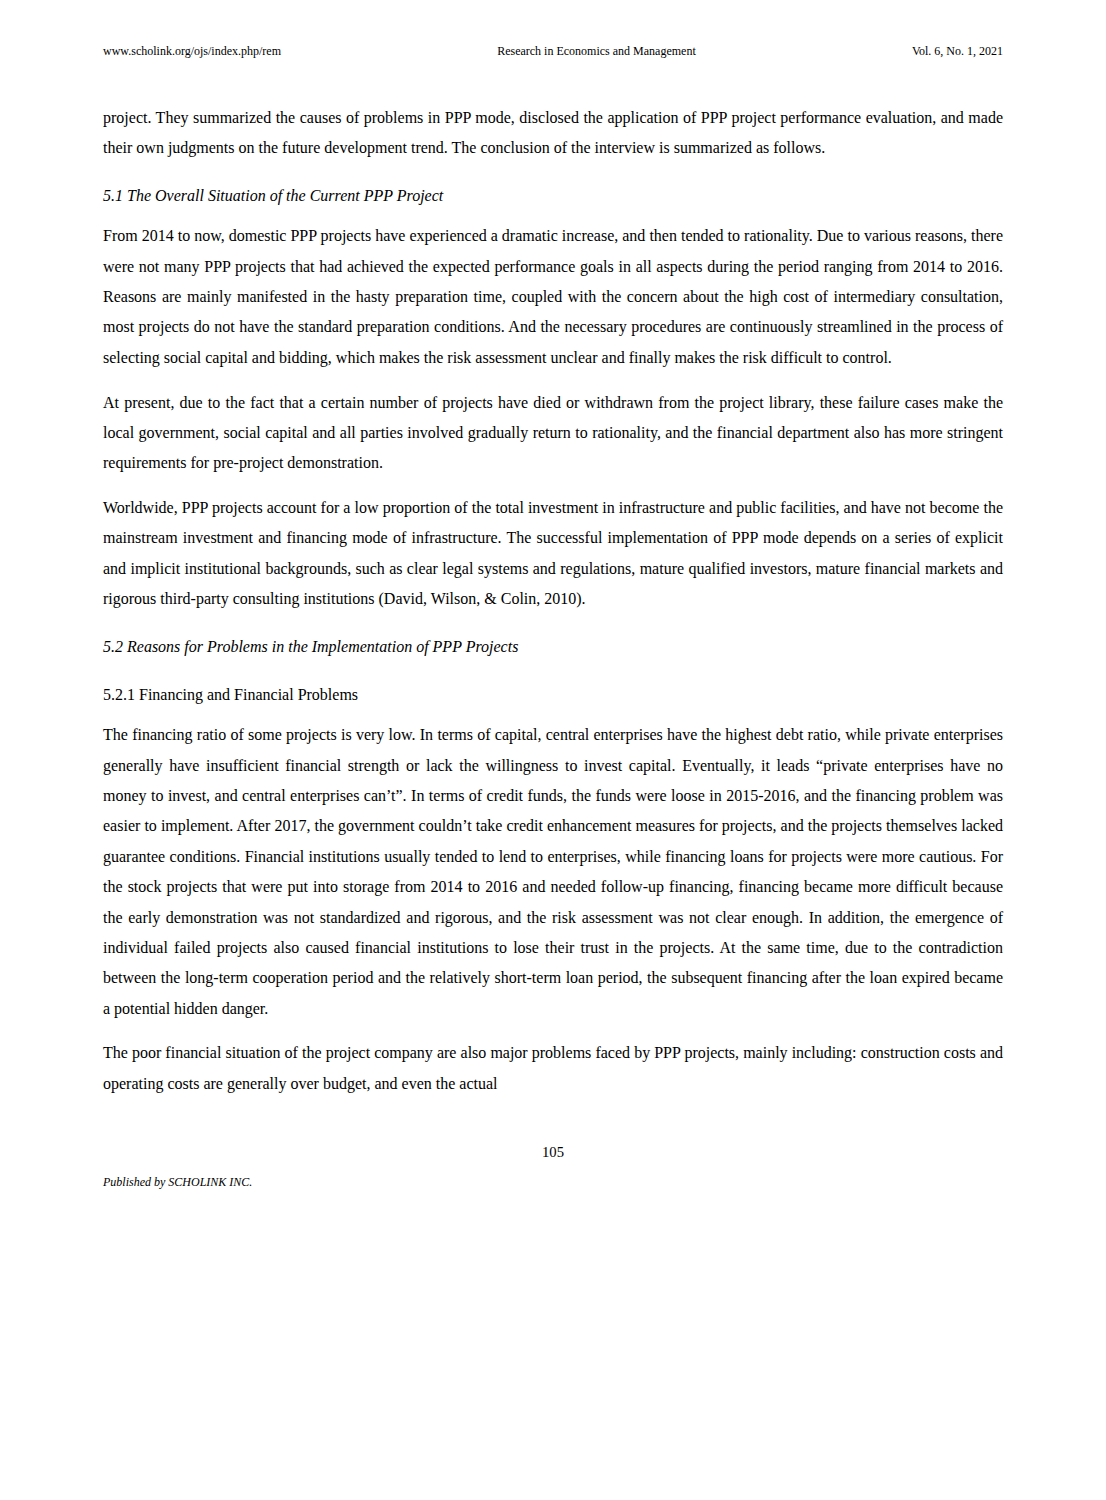www.scholink.org/ojs/index.php/rem Research in Economics and Management Vol. 6, No. 1, 2021
project. They summarized the causes of problems in PPP mode, disclosed the application of PPP project performance evaluation, and made their own judgments on the future development trend. The conclusion of the interview is summarized as follows.
5.1 The Overall Situation of the Current PPP Project
From 2014 to now, domestic PPP projects have experienced a dramatic increase, and then tended to rationality. Due to various reasons, there were not many PPP projects that had achieved the expected performance goals in all aspects during the period ranging from 2014 to 2016. Reasons are mainly manifested in the hasty preparation time, coupled with the concern about the high cost of intermediary consultation, most projects do not have the standard preparation conditions. And the necessary procedures are continuously streamlined in the process of selecting social capital and bidding, which makes the risk assessment unclear and finally makes the risk difficult to control.
At present, due to the fact that a certain number of projects have died or withdrawn from the project library, these failure cases make the local government, social capital and all parties involved gradually return to rationality, and the financial department also has more stringent requirements for pre-project demonstration.
Worldwide, PPP projects account for a low proportion of the total investment in infrastructure and public facilities, and have not become the mainstream investment and financing mode of infrastructure. The successful implementation of PPP mode depends on a series of explicit and implicit institutional backgrounds, such as clear legal systems and regulations, mature qualified investors, mature financial markets and rigorous third-party consulting institutions (David, Wilson, & Colin, 2010).
5.2 Reasons for Problems in the Implementation of PPP Projects
5.2.1 Financing and Financial Problems
The financing ratio of some projects is very low. In terms of capital, central enterprises have the highest debt ratio, while private enterprises generally have insufficient financial strength or lack the willingness to invest capital. Eventually, it leads “private enterprises have no money to invest, and central enterprises can’t”. In terms of credit funds, the funds were loose in 2015-2016, and the financing problem was easier to implement. After 2017, the government couldn’t take credit enhancement measures for projects, and the projects themselves lacked guarantee conditions. Financial institutions usually tended to lend to enterprises, while financing loans for projects were more cautious. For the stock projects that were put into storage from 2014 to 2016 and needed follow-up financing, financing became more difficult because the early demonstration was not standardized and rigorous, and the risk assessment was not clear enough. In addition, the emergence of individual failed projects also caused financial institutions to lose their trust in the projects. At the same time, due to the contradiction between the long-term cooperation period and the relatively short-term loan period, the subsequent financing after the loan expired became a potential hidden danger.
The poor financial situation of the project company are also major problems faced by PPP projects, mainly including: construction costs and operating costs are generally over budget, and even the actual
105
Published by SCHOLINK INC.